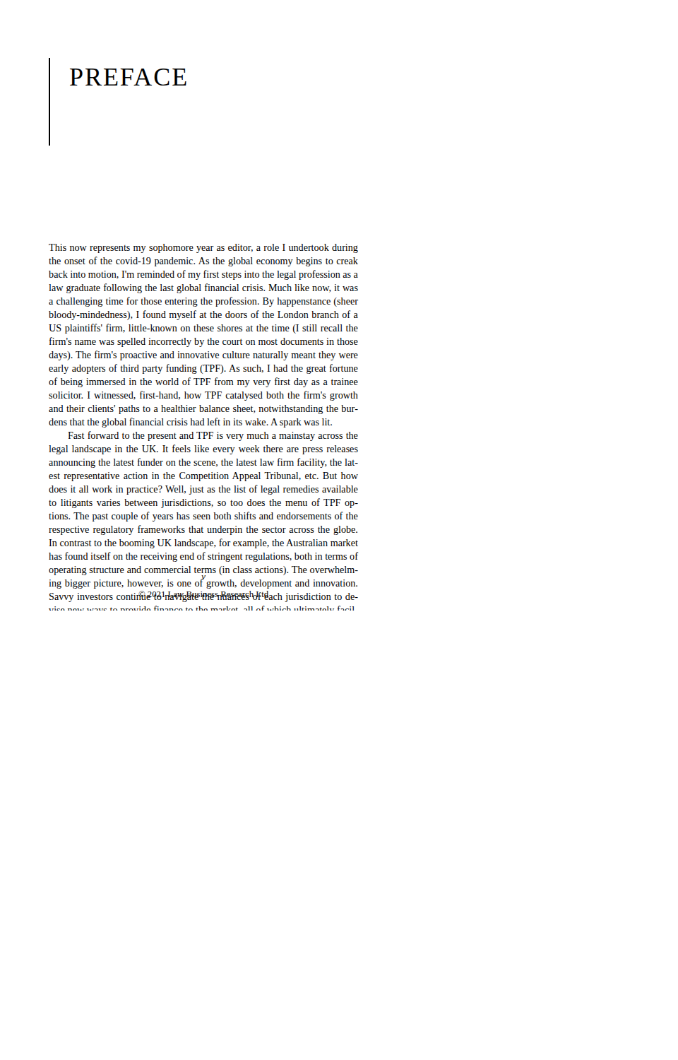Preface
This now represents my sophomore year as editor, a role I undertook during the onset of the covid-19 pandemic. As the global economy begins to creak back into motion, I'm reminded of my first steps into the legal profession as a law graduate following the last global financial crisis. Much like now, it was a challenging time for those entering the profession. By happenstance (sheer bloody-mindedness), I found myself at the doors of the London branch of a US plaintiffs' firm, little-known on these shores at the time (I still recall the firm's name was spelled incorrectly by the court on most documents in those days). The firm's proactive and innovative culture naturally meant they were early adopters of third party funding (TPF). As such, I had the great fortune of being immersed in the world of TPF from my very first day as a trainee solicitor. I witnessed, first-hand, how TPF catalysed both the firm's growth and their clients' paths to a healthier balance sheet, notwithstanding the burdens that the global financial crisis had left in its wake. A spark was lit.
Fast forward to the present and TPF is very much a mainstay across the legal landscape in the UK. It feels like every week there are press releases announcing the latest funder on the scene, the latest law firm facility, the latest representative action in the Competition Appeal Tribunal, etc. But how does it all work in practice? Well, just as the list of legal remedies available to litigants varies between jurisdictions, so too does the menu of TPF options. The past couple of years has seen both shifts and endorsements of the respective regulatory frameworks that underpin the sector across the globe. In contrast to the booming UK landscape, for example, the Australian market has found itself on the receiving end of stringent regulations, both in terms of operating structure and commercial terms (in class actions). The overwhelming bigger picture, however, is one of growth, development and innovation. Savvy investors continue to navigate the nuances of each jurisdiction to devise new ways to provide finance to the market, all of which ultimately facilitates broader access to justice. Personally, I'm excited to see how this positive force for change can progress into something even more impactful, as TPF helps facilitate the latest evolution of ESG-related disputes . . . watch this space!
I hope this publication provides a useful guide for litigants, lawyers and investors alike as we take on the challenges the new year brings.
Simon Latham
Augusta Ventures
London
November 2021
v
© 2021 Law Business Research Ltd